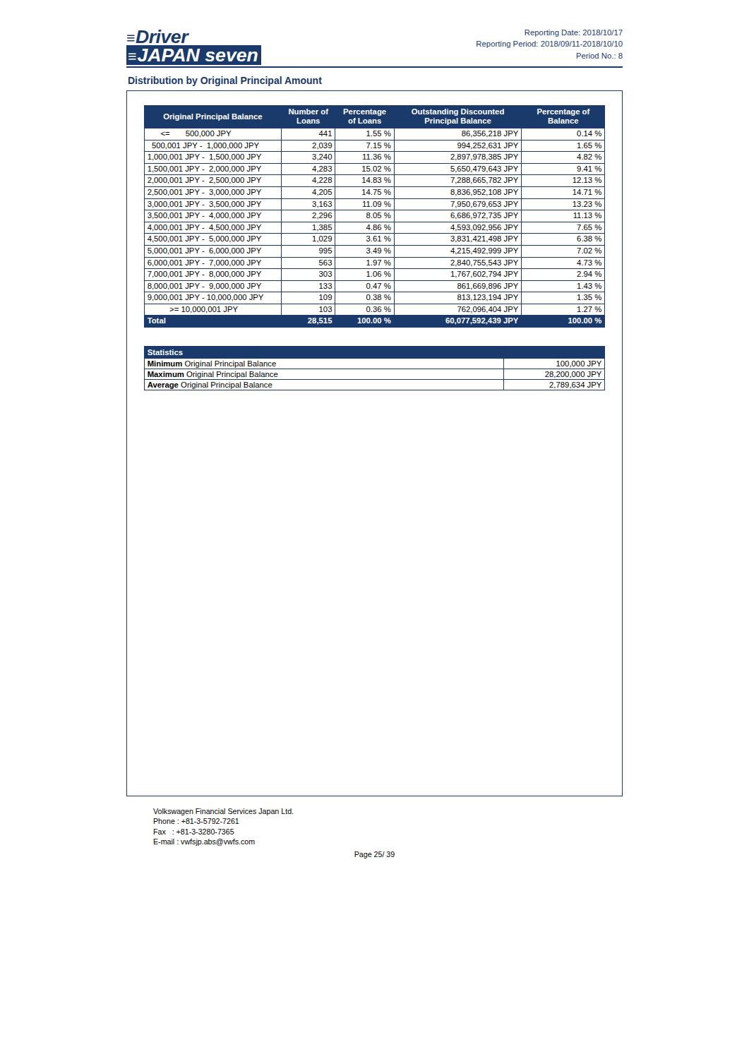Driver JAPAN seven
Reporting Date: 2018/10/17
Reporting Period: 2018/09/11-2018/10/10
Period No.: 8
Distribution by Original Principal Amount
| Original Principal Balance | Number of Loans | Percentage of Loans | Outstanding Discounted Principal Balance | Percentage of Balance |
| --- | --- | --- | --- | --- |
| <= 500,000 JPY | 441 | 1.55 % | 86,356,218 JPY | 0.14 % |
| 500,001 JPY - 1,000,000 JPY | 2,039 | 7.15 % | 994,252,631 JPY | 1.65 % |
| 1,000,001 JPY - 1,500,000 JPY | 3,240 | 11.36 % | 2,897,978,385 JPY | 4.82 % |
| 1,500,001 JPY - 2,000,000 JPY | 4,283 | 15.02 % | 5,650,479,643 JPY | 9.41 % |
| 2,000,001 JPY - 2,500,000 JPY | 4,228 | 14.83 % | 7,288,665,782 JPY | 12.13 % |
| 2,500,001 JPY - 3,000,000 JPY | 4,205 | 14.75 % | 8,836,952,108 JPY | 14.71 % |
| 3,000,001 JPY - 3,500,000 JPY | 3,163 | 11.09 % | 7,950,679,653 JPY | 13.23 % |
| 3,500,001 JPY - 4,000,000 JPY | 2,296 | 8.05 % | 6,686,972,735 JPY | 11.13 % |
| 4,000,001 JPY - 4,500,000 JPY | 1,385 | 4.86 % | 4,593,092,956 JPY | 7.65 % |
| 4,500,001 JPY - 5,000,000 JPY | 1,029 | 3.61 % | 3,831,421,498 JPY | 6.38 % |
| 5,000,001 JPY - 6,000,000 JPY | 995 | 3.49 % | 4,215,492,999 JPY | 7.02 % |
| 6,000,001 JPY - 7,000,000 JPY | 563 | 1.97 % | 2,840,755,543 JPY | 4.73 % |
| 7,000,001 JPY - 8,000,000 JPY | 303 | 1.06 % | 1,767,602,794 JPY | 2.94 % |
| 8,000,001 JPY - 9,000,000 JPY | 133 | 0.47 % | 861,669,896 JPY | 1.43 % |
| 9,000,001 JPY - 10,000,000 JPY | 109 | 0.38 % | 813,123,194 JPY | 1.35 % |
| >= 10,000,001 JPY | 103 | 0.36 % | 762,096,404 JPY | 1.27 % |
| Total | 28,515 | 100.00 % | 60,077,592,439 JPY | 100.00 % |
| Statistics |
| --- |
| Minimum Original Principal Balance | 100,000 JPY |
| Maximum Original Principal Balance | 28,200,000 JPY |
| Average Original Principal Balance | 2,789,634 JPY |
Volkswagen Financial Services Japan Ltd.
Phone : +81-3-5792-7261
Fax : +81-3-3280-7365
E-mail : vwfsjp.abs@vwfs.com
Page 25/ 39